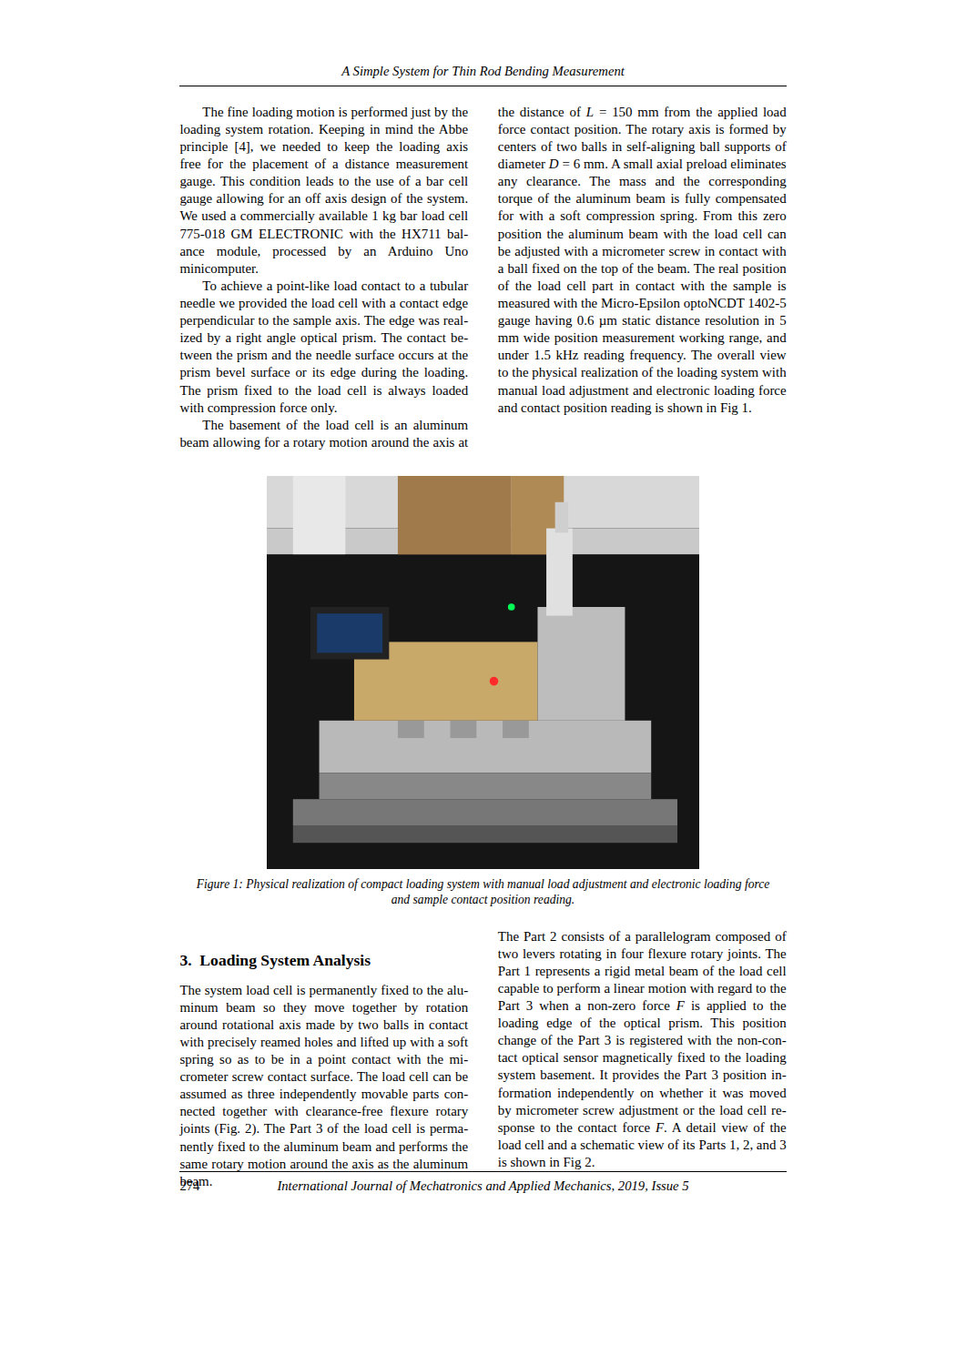A Simple System for Thin Rod Bending Measurement
The fine loading motion is performed just by the loading system rotation. Keeping in mind the Abbe principle [4], we needed to keep the loading axis free for the placement of a distance measurement gauge. This condition leads to the use of a bar cell gauge allowing for an off axis design of the system. We used a commercially available 1 kg bar load cell 775-018 GM ELECTRONIC with the HX711 balance module, processed by an Arduino Uno minicomputer.
To achieve a point-like load contact to a tubular needle we provided the load cell with a contact edge perpendicular to the sample axis. The edge was realized by a right angle optical prism. The contact between the prism and the needle surface occurs at the prism bevel surface or its edge during the loading. The prism fixed to the load cell is always loaded with compression force only.
The basement of the load cell is an aluminum beam allowing for a rotary motion around the axis at the distance of L = 150 mm from the applied load force contact position. The rotary axis is formed by centers of two balls in self-aligning ball supports of diameter D = 6 mm. A small axial preload eliminates any clearance. The mass and the corresponding torque of the aluminum beam is fully compensated for with a soft compression spring. From this zero position the aluminum beam with the load cell can be adjusted with a micrometer screw in contact with a ball fixed on the top of the beam. The real position of the load cell part in contact with the sample is measured with the Micro-Epsilon optoNCDT 1402-5 gauge having 0.6 µm static distance resolution in 5 mm wide position measurement working range, and under 1.5 kHz reading frequency. The overall view to the physical realization of the loading system with manual load adjustment and electronic loading force and contact position reading is shown in Fig 1.
Figure 1: Physical realization of compact loading system with manual load adjustment and electronic loading force and sample contact position reading.
3. Loading System Analysis
The system load cell is permanently fixed to the aluminum beam so they move together by rotation around rotational axis made by two balls in contact with precisely reamed holes and lifted up with a soft spring so as to be in a point contact with the micrometer screw contact surface. The load cell can be assumed as three independently movable parts connected together with clearance-free flexure rotary joints (Fig. 2). The Part 3 of the load cell is permanently fixed to the aluminum beam and performs the same rotary motion around the axis as the aluminum beam.
The Part 2 consists of a parallelogram composed of two levers rotating in four flexure rotary joints. The Part 1 represents a rigid metal beam of the load cell capable to perform a linear motion with regard to the Part 3 when a non-zero force F is applied to the loading edge of the optical prism. This position change of the Part 3 is registered with the non-contact optical sensor magnetically fixed to the loading system basement. It provides the Part 3 position information independently on whether it was moved by micrometer screw adjustment or the load cell response to the contact force F. A detail view of the load cell and a schematic view of its Parts 1, 2, and 3 is shown in Fig 2.
274
International Journal of Mechatronics and Applied Mechanics, 2019, Issue 5